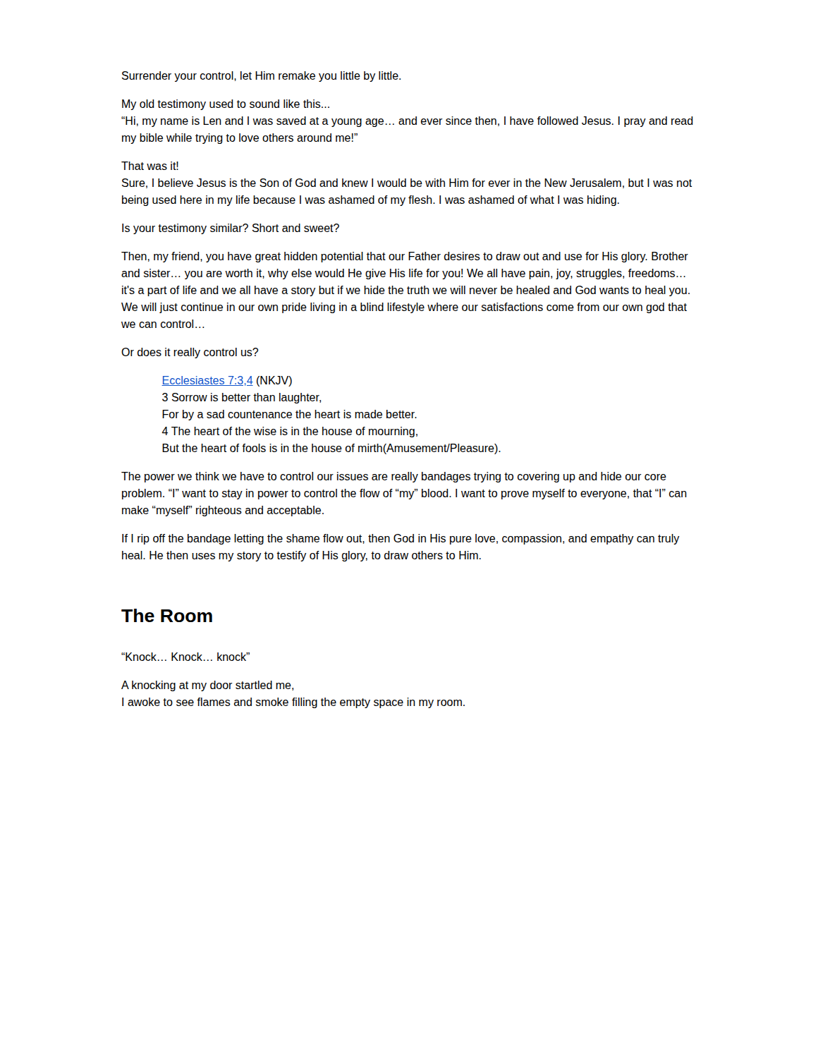Surrender your control, let Him remake you little by little.
My old testimony used to sound like this...
“Hi, my name is Len and I was saved at a young age… and ever since then, I have followed Jesus. I pray and read my bible while trying to love others around me!”
That was it!
Sure, I believe Jesus is the Son of God and knew I would be with Him for ever in the New Jerusalem, but I was not being used here in my life because I was ashamed of my flesh. I was ashamed of what I was hiding.
Is your testimony similar? Short and sweet?
Then, my friend, you have great hidden potential that our Father desires to draw out and use for His glory. Brother and sister… you are worth it, why else would He give His life for you! We all have pain, joy, struggles, freedoms… it's a part of life and we all have a story but if we hide the truth we will never be healed and God wants to heal you. We will just continue in our own pride living in a blind lifestyle where our satisfactions come from our own god that we can control…
Or does it really control us?
Ecclesiastes 7:3,4 (NKJV)
3 Sorrow is better than laughter,
For by a sad countenance the heart is made better.
4 The heart of the wise is in the house of mourning,
But the heart of fools is in the house of mirth(Amusement/Pleasure).
The power we think we have to control our issues are really bandages trying to covering up and hide our core problem. “I” want to stay in power to control the flow of “my” blood. I want to prove myself to everyone, that “I” can make “myself” righteous and acceptable.
If I rip off the bandage letting the shame flow out, then God in His pure love, compassion, and empathy can truly heal. He then uses my story to testify of His glory, to draw others to Him.
The Room
“Knock… Knock… knock”
A knocking at my door startled me,
I awoke to see flames and smoke filling the empty space in my room.